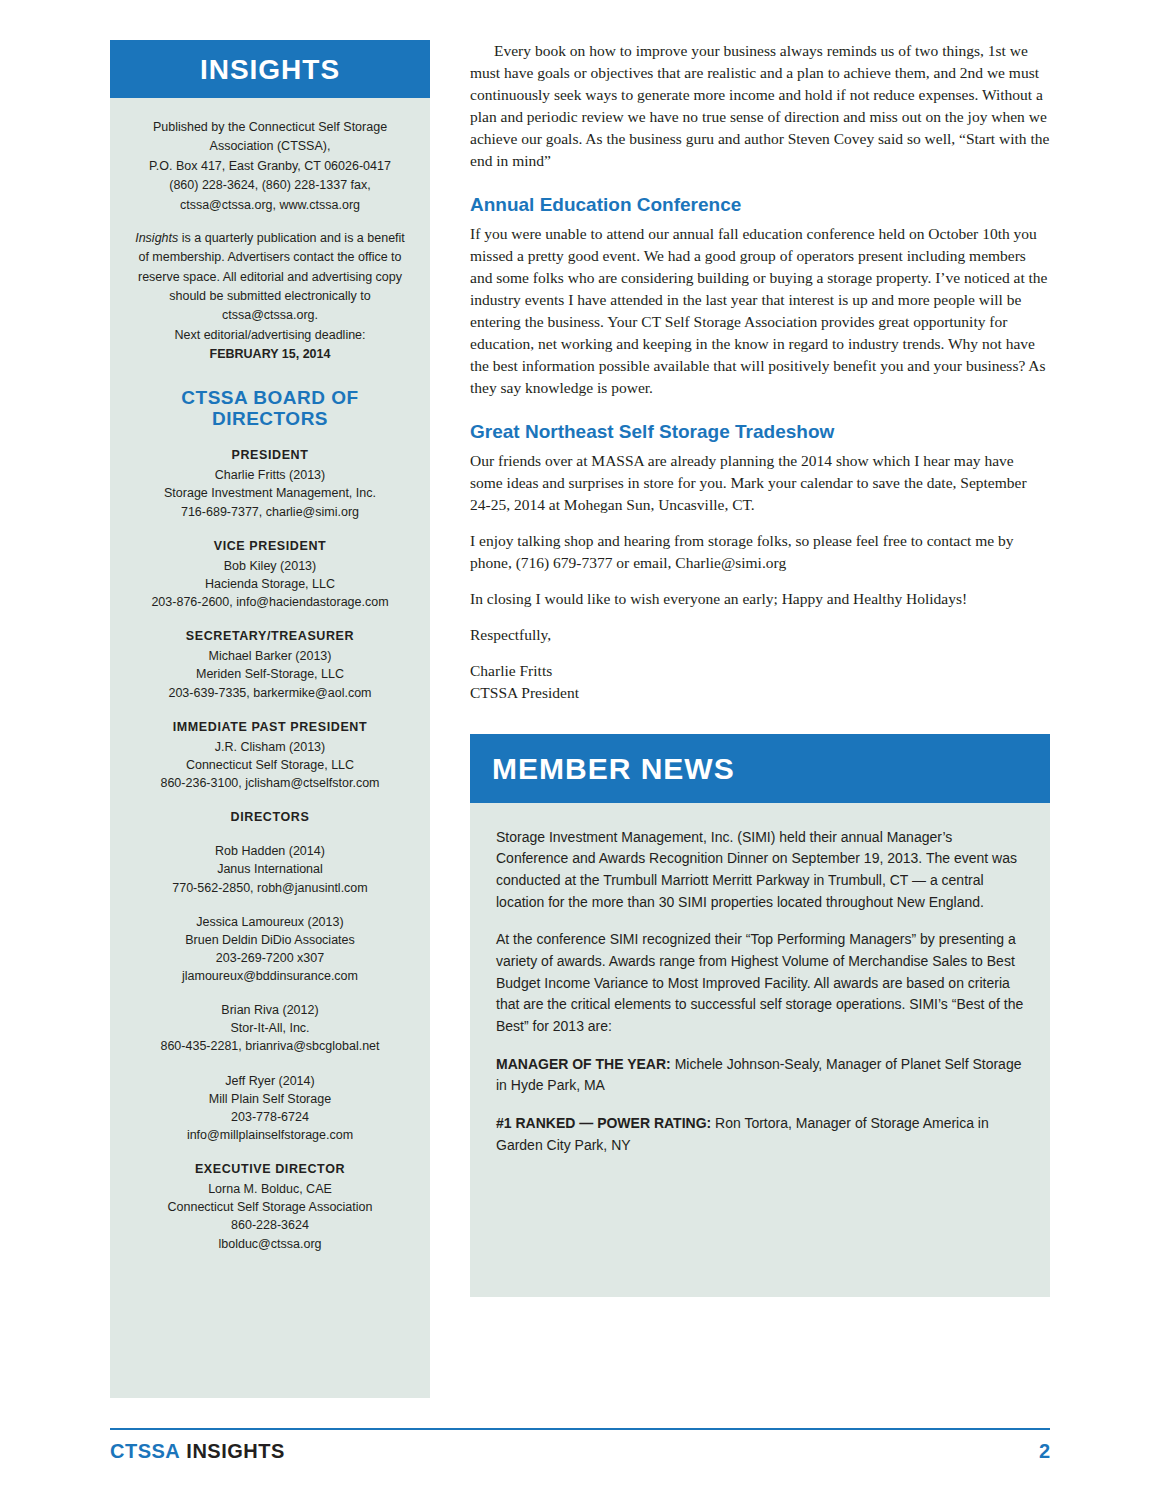INSIGHTS
Published by the Connecticut Self Storage Association (CTSSA),
P.O. Box 417, East Granby, CT 06026-0417
(860) 228-3624, (860) 228-1337 fax,
ctssa@ctssa.org, www.ctssa.org
Insights is a quarterly publication and is a benefit of membership. Advertisers contact the office to reserve space. All editorial and advertising copy should be submitted electronically to ctssa@ctssa.org.
Next editorial/advertising deadline:
FEBRUARY 15, 2014
CTSSA BOARD OF
DIRECTORS
PRESIDENT
Charlie Fritts (2013)
Storage Investment Management, Inc.
716-689-7377, charlie@simi.org
VICE PRESIDENT
Bob Kiley (2013)
Hacienda Storage, LLC
203-876-2600, info@haciendastorage.com
SECRETARY/TREASURER
Michael Barker (2013)
Meriden Self-Storage, LLC
203-639-7335, barkermike@aol.com
IMMEDIATE PAST PRESIDENT
J.R. Clisham (2013)
Connecticut Self Storage, LLC
860-236-3100, jclisham@ctselfstor.com
DIRECTORS
Rob Hadden (2014)
Janus International
770-562-2850, robh@janusintl.com
Jessica Lamoureux (2013)
Bruen Deldin DiDio Associates
203-269-7200 x307
jlamoureux@bddinsurance.com
Brian Riva (2012)
Stor-It-All, Inc.
860-435-2281, brianriva@sbcglobal.net
Jeff Ryer (2014)
Mill Plain Self Storage
203-778-6724
info@millplainselfstorage.com
EXECUTIVE DIRECTOR
Lorna M. Bolduc, CAE
Connecticut Self Storage Association
860-228-3624
lbolduc@ctssa.org
Every book on how to improve your business always reminds us of two things, 1st we must have goals or objectives that are realistic and a plan to achieve them, and 2nd we must continuously seek ways to generate more income and hold if not reduce expenses. Without a plan and periodic review we have no true sense of direction and miss out on the joy when we achieve our goals. As the business guru and author Steven Covey said so well, “Start with the end in mind”
Annual Education Conference
If you were unable to attend our annual fall education conference held on October 10th you missed a pretty good event. We had a good group of operators present including members and some folks who are considering building or buying a storage property. I’ve noticed at the industry events I have attended in the last year that interest is up and more people will be entering the business. Your CT Self Storage Association provides great opportunity for education, net working and keeping in the know in regard to industry trends. Why not have the best information possible available that will positively benefit you and your business? As they say knowledge is power.
Great Northeast Self Storage Tradeshow
Our friends over at MASSA are already planning the 2014 show which I hear may have some ideas and surprises in store for you. Mark your calendar to save the date, September 24-25, 2014 at Mohegan Sun, Uncasville, CT.
I enjoy talking shop and hearing from storage folks, so please feel free to contact me by phone, (716) 679-7377 or email, Charlie@simi.org
In closing I would like to wish everyone an early; Happy and Healthy Holidays!
Respectfully,
Charlie Fritts
CTSSA President
MEMBER NEWS
Storage Investment Management, Inc. (SIMI) held their annual Manager’s Conference and Awards Recognition Dinner on September 19, 2013. The event was conducted at the Trumbull Marriott Merritt Parkway in Trumbull, CT — a central location for the more than 30 SIMI properties located throughout New England.
At the conference SIMI recognized their “Top Performing Managers” by presenting a variety of awards. Awards range from Highest Volume of Merchandise Sales to Best Budget Income Variance to Most Improved Facility. All awards are based on criteria that are the critical elements to successful self storage operations. SIMI’s “Best of the Best” for 2013 are:
MANAGER OF THE YEAR: Michele Johnson-Sealy, Manager of Planet Self Storage in Hyde Park, MA
#1 RANKED — POWER RATING: Ron Tortora, Manager of Storage America in Garden City Park, NY
CTSSA INSIGHTS
2